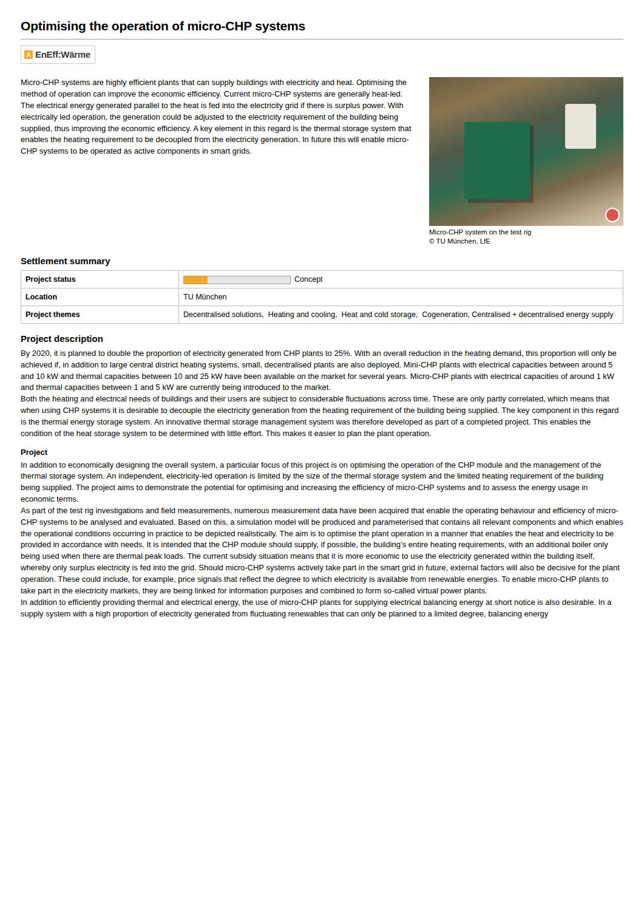Optimising the operation of micro-CHP systems
AEnEff:Wärme
Micro-CHP system on the test rig
© TU München, LfE
Micro-CHP systems are highly efficient plants that can supply buildings with electricity and heat. Optimising the method of operation can improve the economic efficiency. Current micro-CHP systems are generally heat-led. The electrical energy generated parallel to the heat is fed into the electricity grid if there is surplus power. With electrically led operation, the generation could be adjusted to the electricity requirement of the building being supplied, thus improving the economic efficiency. A key element in this regard is the thermal storage system that enables the heating requirement to be decoupled from the electricity generation. In future this will enable micro-CHP systems to be operated as active components in smart grids.
Settlement summary
| Project status | Concept |
| Location | TU München |
| Project themes | Decentralised solutions, Heating and cooling, Heat and cold storage, Cogeneration, Centralised + decentralised energy supply |
Project description
By 2020, it is planned to double the proportion of electricity generated from CHP plants to 25%. With an overall reduction in the heating demand, this proportion will only be achieved if, in addition to large central district heating systems, small, decentralised plants are also deployed. Mini-CHP plants with electrical capacities between around 5 and 10 kW and thermal capacities between 10 and 25 kW have been available on the market for several years. Micro-CHP plants with electrical capacities of around 1 kW and thermal capacities between 1 and 5 kW are currently being introduced to the market.
Both the heating and electrical needs of buildings and their users are subject to considerable fluctuations across time. These are only partly correlated, which means that when using CHP systems it is desirable to decouple the electricity generation from the heating requirement of the building being supplied. The key component in this regard is the thermal energy storage system. An innovative thermal storage management system was therefore developed as part of a completed project. This enables the condition of the heat storage system to be determined with little effort. This makes it easier to plan the plant operation.
Project
In addition to economically designing the overall system, a particular focus of this project is on optimising the operation of the CHP module and the management of the thermal storage system. An independent, electricity-led operation is limited by the size of the thermal storage system and the limited heating requirement of the building being supplied. The project aims to demonstrate the potential for optimising and increasing the efficiency of micro-CHP systems and to assess the energy usage in economic terms.
As part of the test rig investigations and field measurements, numerous measurement data have been acquired that enable the operating behaviour and efficiency of micro-CHP systems to be analysed and evaluated. Based on this, a simulation model will be produced and parameterised that contains all relevant components and which enables the operational conditions occurring in practice to be depicted realistically. The aim is to optimise the plant operation in a manner that enables the heat and electricity to be provided in accordance with needs. It is intended that the CHP module should supply, if possible, the building’s entire heating requirements, with an additional boiler only being used when there are thermal peak loads. The current subsidy situation means that it is more economic to use the electricity generated within the building itself, whereby only surplus electricity is fed into the grid. Should micro-CHP systems actively take part in the smart grid in future, external factors will also be decisive for the plant operation. These could include, for example, price signals that reflect the degree to which electricity is available from renewable energies. To enable micro-CHP plants to take part in the electricity markets, they are being linked for information purposes and combined to form so-called virtual power plants.
In addition to efficiently providing thermal and electrical energy, the use of micro-CHP plants for supplying electrical balancing energy at short notice is also desirable. In a supply system with a high proportion of electricity generated from fluctuating renewables that can only be planned to a limited degree, balancing energy